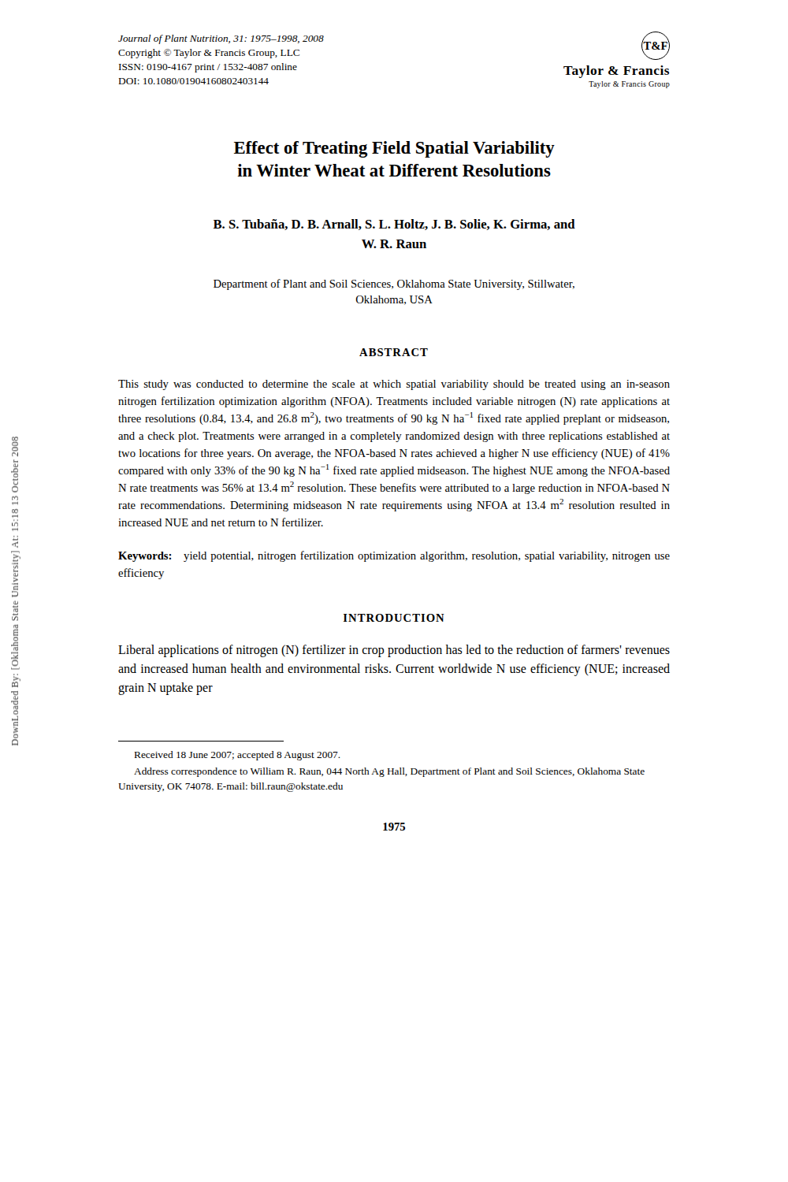DownLoaded By: [Oklahoma State University] At: 15:18 13 October 2008
Journal of Plant Nutrition, 31: 1975–1998, 2008
Copyright © Taylor & Francis Group, LLC
ISSN: 0190-4167 print / 1532-4087 online
DOI: 10.1080/01904160802403144
T&F
Taylor & Francis
Taylor & Francis Group
Effect of Treating Field Spatial Variability
in Winter Wheat at Different Resolutions
B. S. Tubaña, D. B. Arnall, S. L. Holtz, J. B. Solie, K. Girma, and
W. R. Raun
Department of Plant and Soil Sciences, Oklahoma State University, Stillwater,
Oklahoma, USA
ABSTRACT
This study was conducted to determine the scale at which spatial variability should be treated using an in-season nitrogen fertilization optimization algorithm (NFOA). Treatments included variable nitrogen (N) rate applications at three resolutions (0.84, 13.4, and 26.8 m2), two treatments of 90 kg N ha−1 fixed rate applied preplant or midseason, and a check plot. Treatments were arranged in a completely randomized design with three replications established at two locations for three years. On average, the NFOA-based N rates achieved a higher N use efficiency (NUE) of 41% compared with only 33% of the 90 kg N ha−1 fixed rate applied midseason. The highest NUE among the NFOA-based N rate treatments was 56% at 13.4 m2 resolution. These benefits were attributed to a large reduction in NFOA-based N rate recommendations. Determining midseason N rate requirements using NFOA at 13.4 m2 resolution resulted in increased NUE and net return to N fertilizer.
Keywords: yield potential, nitrogen fertilization optimization algorithm, resolution, spatial variability, nitrogen use efficiency
INTRODUCTION
Liberal applications of nitrogen (N) fertilizer in crop production has led to the reduction of farmers' revenues and increased human health and environmental risks. Current worldwide N use efficiency (NUE; increased grain N uptake per
Received 18 June 2007; accepted 8 August 2007.
Address correspondence to William R. Raun, 044 North Ag Hall, Department of Plant and Soil Sciences, Oklahoma State University, OK 74078. E-mail: bill.raun@okstate.edu
1975